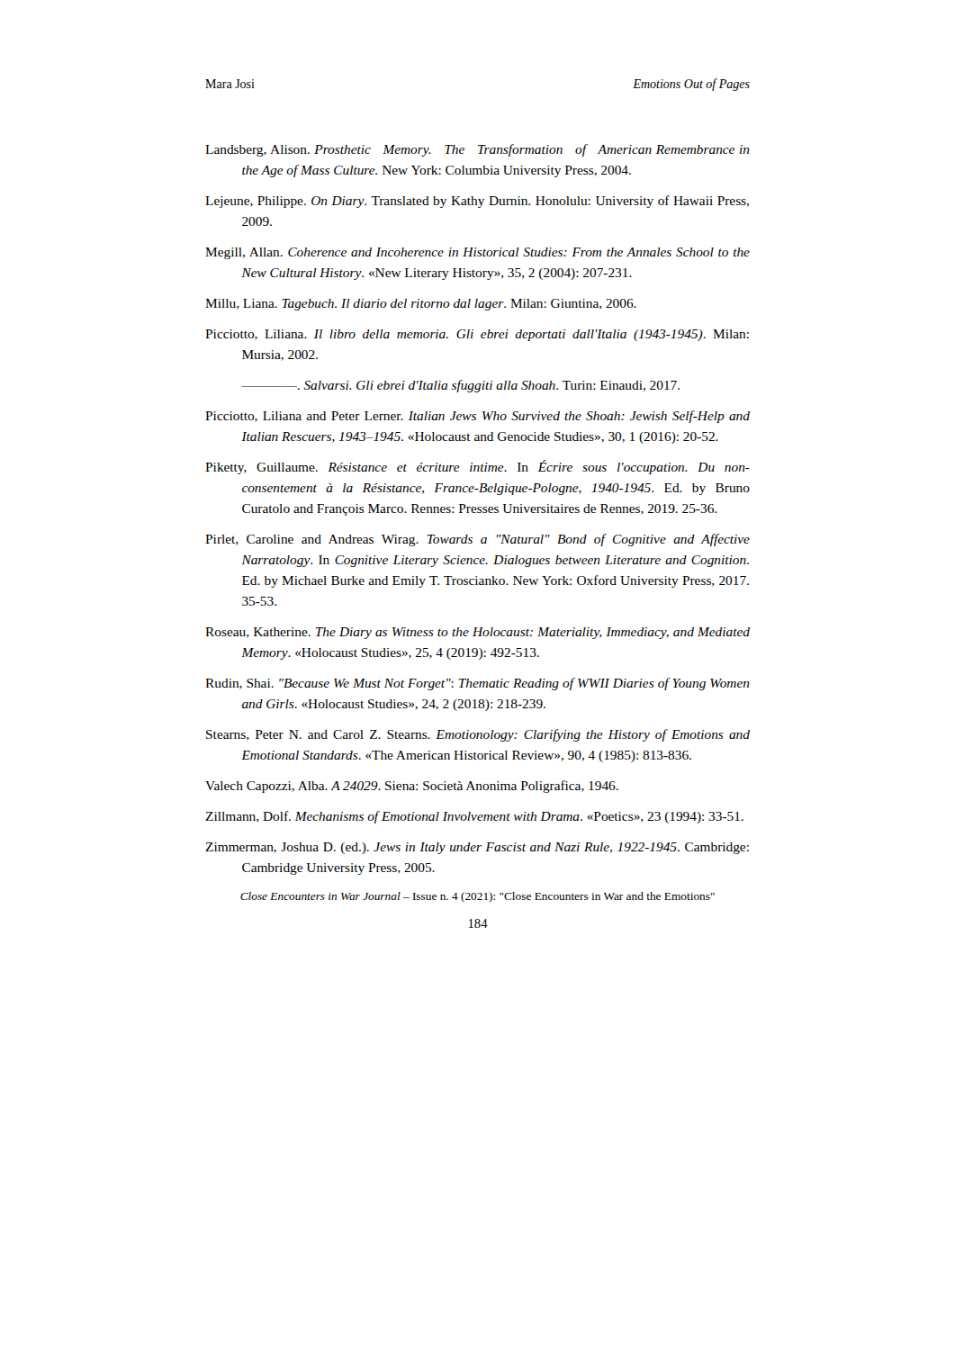Mara Josi
Emotions Out of Pages
Landsberg, Alison. Prosthetic Memory. The Transformation of American Remembrance in the Age of Mass Culture. New York: Columbia University Press, 2004.
Lejeune, Philippe. On Diary. Translated by Kathy Durnin. Honolulu: University of Hawaii Press, 2009.
Megill, Allan. Coherence and Incoherence in Historical Studies: From the Annales School to the New Cultural History. «New Literary History», 35, 2 (2004): 207-231.
Millu, Liana. Tagebuch. Il diario del ritorno dal lager. Milan: Giuntina, 2006.
Picciotto, Liliana. Il libro della memoria. Gli ebrei deportati dall'Italia (1943-1945). Milan: Mursia, 2002.
————. Salvarsi. Gli ebrei d'Italia sfuggiti alla Shoah. Turin: Einaudi, 2017.
Picciotto, Liliana and Peter Lerner. Italian Jews Who Survived the Shoah: Jewish Self-Help and Italian Rescuers, 1943–1945. «Holocaust and Genocide Studies», 30, 1 (2016): 20-52.
Piketty, Guillaume. Résistance et écriture intime. In Écrire sous l'occupation. Du non-consentement à la Résistance, France-Belgique-Pologne, 1940-1945. Ed. by Bruno Curatolo and François Marco. Rennes: Presses Universitaires de Rennes, 2019. 25-36.
Pirlet, Caroline and Andreas Wirag. Towards a "Natural" Bond of Cognitive and Affective Narratology. In Cognitive Literary Science. Dialogues between Literature and Cognition. Ed. by Michael Burke and Emily T. Troscianko. New York: Oxford University Press, 2017. 35-53.
Roseau, Katherine. The Diary as Witness to the Holocaust: Materiality, Immediacy, and Mediated Memory. «Holocaust Studies», 25, 4 (2019): 492-513.
Rudin, Shai. "Because We Must Not Forget": Thematic Reading of WWII Diaries of Young Women and Girls. «Holocaust Studies», 24, 2 (2018): 218-239.
Stearns, Peter N. and Carol Z. Stearns. Emotionology: Clarifying the History of Emotions and Emotional Standards. «The American Historical Review», 90, 4 (1985): 813-836.
Valech Capozzi, Alba. A 24029. Siena: Società Anonima Poligrafica, 1946.
Zillmann, Dolf. Mechanisms of Emotional Involvement with Drama. «Poetics», 23 (1994): 33-51.
Zimmerman, Joshua D. (ed.). Jews in Italy under Fascist and Nazi Rule, 1922-1945. Cambridge: Cambridge University Press, 2005.
Close Encounters in War Journal – Issue n. 4 (2021): "Close Encounters in War and the Emotions"
184